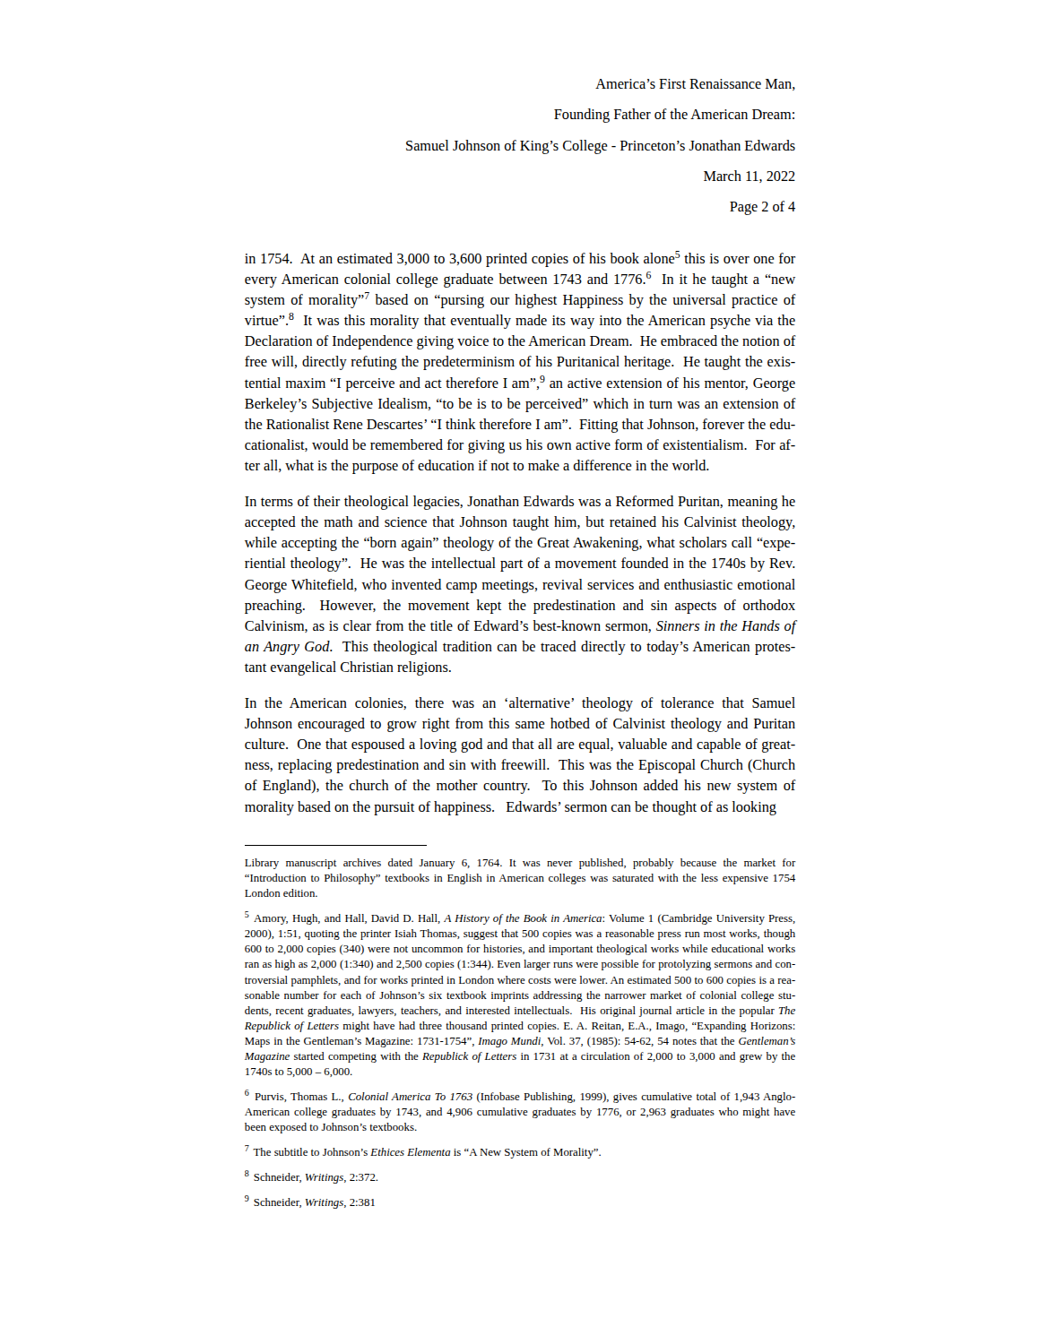America’s First Renaissance Man,
Founding Father of the American Dream:
Samuel Johnson of King’s College - Princeton’s Jonathan Edwards
March 11, 2022
Page 2 of 4
in 1754. At an estimated 3,000 to 3,600 printed copies of his book alone5 this is over one for every American colonial college graduate between 1743 and 1776.6 In it he taught a “new system of morality”7 based on “pursing our highest Happiness by the universal practice of virtue”.8 It was this morality that eventually made its way into the American psyche via the Declaration of Independence giving voice to the American Dream. He embraced the notion of free will, directly refuting the predeterminism of his Puritanical heritage. He taught the existential maxim “I perceive and act therefore I am”,9 an active extension of his mentor, George Berkeley’s Subjective Idealism, “to be is to be perceived” which in turn was an extension of the Rationalist Rene Descartes’ “I think therefore I am”. Fitting that Johnson, forever the educationalist, would be remembered for giving us his own active form of existentialism. For after all, what is the purpose of education if not to make a difference in the world.
In terms of their theological legacies, Jonathan Edwards was a Reformed Puritan, meaning he accepted the math and science that Johnson taught him, but retained his Calvinist theology, while accepting the “born again” theology of the Great Awakening, what scholars call “experiential theology”. He was the intellectual part of a movement founded in the 1740s by Rev. George Whitefield, who invented camp meetings, revival services and enthusiastic emotional preaching. However, the movement kept the predestination and sin aspects of orthodox Calvinism, as is clear from the title of Edward’s best-known sermon, Sinners in the Hands of an Angry God. This theological tradition can be traced directly to today’s American protestant evangelical Christian religions.
In the American colonies, there was an ‘alternative’ theology of tolerance that Samuel Johnson encouraged to grow right from this same hotbed of Calvinist theology and Puritan culture. One that espoused a loving god and that all are equal, valuable and capable of greatness, replacing predestination and sin with freewill. This was the Episcopal Church (Church of England), the church of the mother country. To this Johnson added his new system of morality based on the pursuit of happiness. Edwards’ sermon can be thought of as looking
Library manuscript archives dated January 6, 1764. It was never published, probably because the market for “Introduction to Philosophy” textbooks in English in American colleges was saturated with the less expensive 1754 London edition.
5 Amory, Hugh, and Hall, David D. Hall, A History of the Book in America: Volume 1 (Cambridge University Press, 2000), 1:51, quoting the printer Isiah Thomas, suggest that 500 copies was a reasonable press run most works, though 600 to 2,000 copies (340) were not uncommon for histories, and important theological works while educational works ran as high as 2,000 (1:340) and 2,500 copies (1:344). Even larger runs were possible for protolyzing sermons and controversial pamphlets, and for works printed in London where costs were lower. An estimated 500 to 600 copies is a reasonable number for each of Johnson’s six textbook imprints addressing the narrower market of colonial college students, recent graduates, lawyers, teachers, and interested intellectuals. His original journal article in the popular The Republick of Letters might have had three thousand printed copies. E. A. Reitan, E.A., Imago, “Expanding Horizons: Maps in the Gentleman’s Magazine: 1731-1754”, Imago Mundi, Vol. 37, (1985): 54-62, 54 notes that the Gentleman’s Magazine started competing with the Republick of Letters in 1731 at a circulation of 2,000 to 3,000 and grew by the 1740s to 5,000 – 6,000.
6 Purvis, Thomas L., Colonial America To 1763 (Infobase Publishing, 1999), gives cumulative total of 1,943 Anglo-American college graduates by 1743, and 4,906 cumulative graduates by 1776, or 2,963 graduates who might have been exposed to Johnson’s textbooks.
7 The subtitle to Johnson’s Ethices Elementa is “A New System of Morality”.
8 Schneider, Writings, 2:372.
9 Schneider, Writings, 2:381